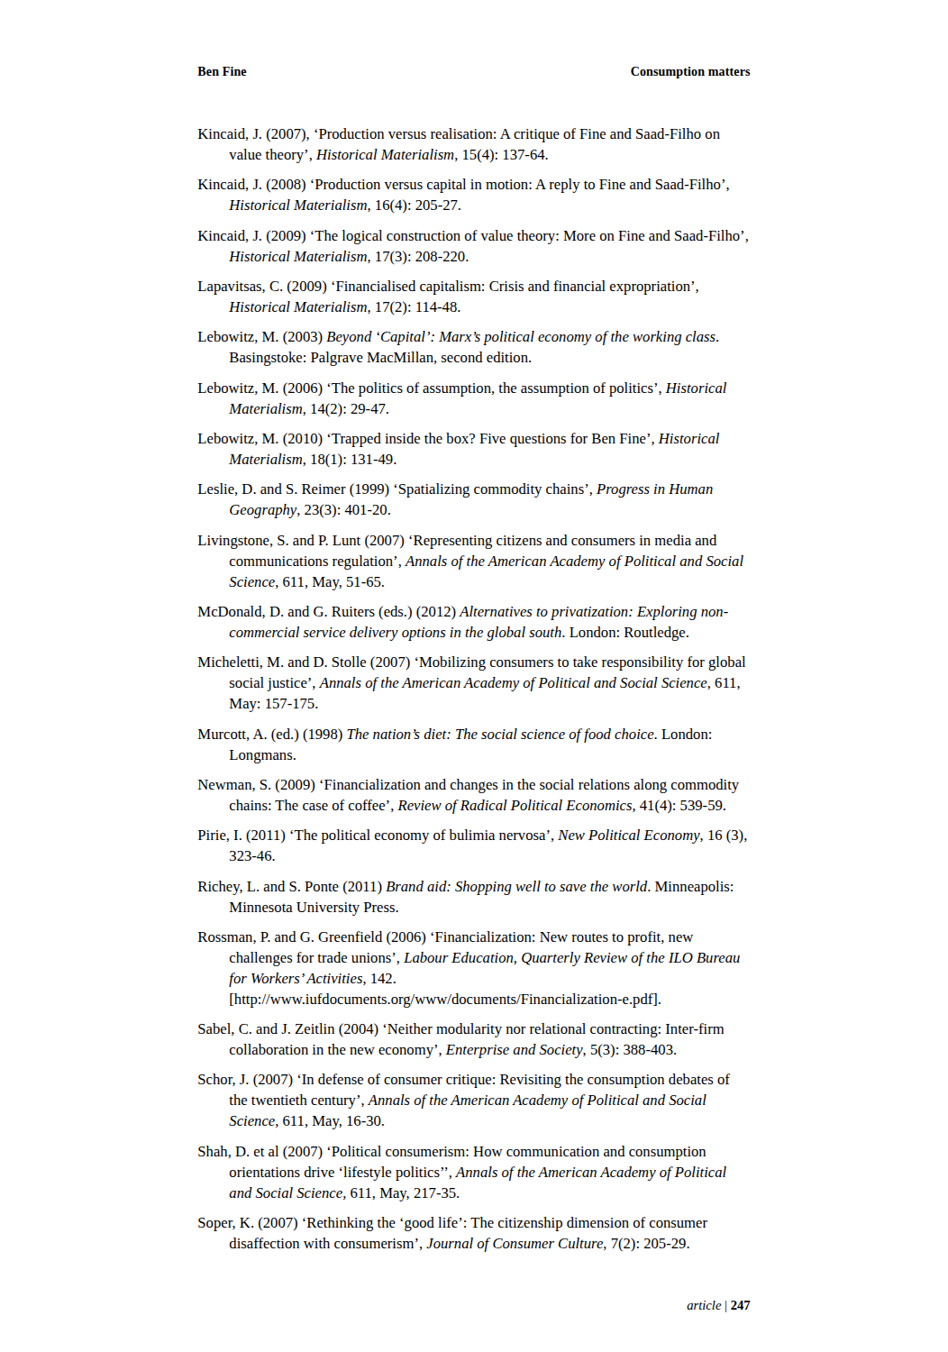Ben Fine Consumption matters
Kincaid, J. (2007), ‘Production versus realisation: A critique of Fine and Saad-Filho on value theory’, Historical Materialism, 15(4): 137-64.
Kincaid, J. (2008) ‘Production versus capital in motion: A reply to Fine and Saad-Filho’, Historical Materialism, 16(4): 205-27.
Kincaid, J. (2009) ‘The logical construction of value theory: More on Fine and Saad-Filho’, Historical Materialism, 17(3): 208-220.
Lapavitsas, C. (2009) ‘Financialised capitalism: Crisis and financial expropriation’, Historical Materialism, 17(2): 114-48.
Lebowitz, M. (2003) Beyond ‘Capital’: Marx’s political economy of the working class. Basingstoke: Palgrave MacMillan, second edition.
Lebowitz, M. (2006) ‘The politics of assumption, the assumption of politics’, Historical Materialism, 14(2): 29-47.
Lebowitz, M. (2010) ‘Trapped inside the box? Five questions for Ben Fine’, Historical Materialism, 18(1): 131-49.
Leslie, D. and S. Reimer (1999) ‘Spatializing commodity chains’, Progress in Human Geography, 23(3): 401-20.
Livingstone, S. and P. Lunt (2007) ‘Representing citizens and consumers in media and communications regulation’, Annals of the American Academy of Political and Social Science, 611, May, 51-65.
McDonald, D. and G. Ruiters (eds.) (2012) Alternatives to privatization: Exploring non-commercial service delivery options in the global south. London: Routledge.
Micheletti, M. and D. Stolle (2007) ‘Mobilizing consumers to take responsibility for global social justice’, Annals of the American Academy of Political and Social Science, 611, May: 157-175.
Murcott, A. (ed.) (1998) The nation’s diet: The social science of food choice. London: Longmans.
Newman, S. (2009) ‘Financialization and changes in the social relations along commodity chains: The case of coffee’, Review of Radical Political Economics, 41(4): 539-59.
Pirie, I. (2011) ‘The political economy of bulimia nervosa’, New Political Economy, 16 (3), 323-46.
Richey, L. and S. Ponte (2011) Brand aid: Shopping well to save the world. Minneapolis: Minnesota University Press.
Rossman, P. and G. Greenfield (2006) ‘Financialization: New routes to profit, new challenges for trade unions’, Labour Education, Quarterly Review of the ILO Bureau for Workers’ Activities, 142. [http://www.iufdocuments.org/www/documents/Financialization-e.pdf].
Sabel, C. and J. Zeitlin (2004) ‘Neither modularity nor relational contracting: Inter-firm collaboration in the new economy’, Enterprise and Society, 5(3): 388-403.
Schor, J. (2007) ‘In defense of consumer critique: Revisiting the consumption debates of the twentieth century’, Annals of the American Academy of Political and Social Science, 611, May, 16-30.
Shah, D. et al (2007) ‘Political consumerism: How communication and consumption orientations drive ‘lifestyle politics’’, Annals of the American Academy of Political and Social Science, 611, May, 217-35.
Soper, K. (2007) ‘Rethinking the ‘good life’: The citizenship dimension of consumer disaffection with consumerism’, Journal of Consumer Culture, 7(2): 205-29.
article | 247